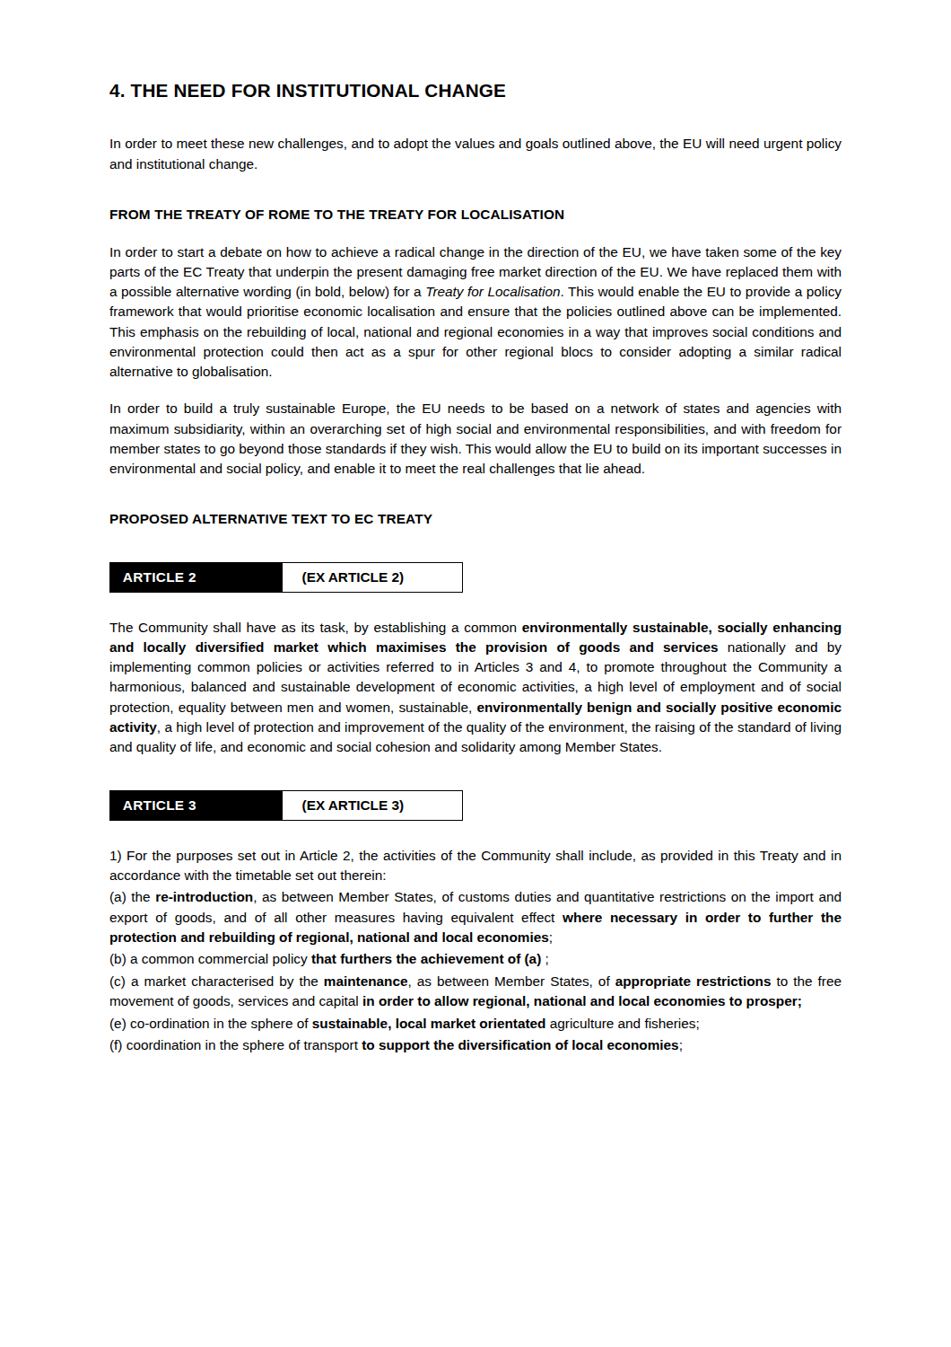4. THE NEED FOR INSTITUTIONAL CHANGE
In order to meet these new challenges, and to adopt the values and goals outlined above, the EU will need urgent policy and institutional change.
FROM THE TREATY OF ROME TO THE TREATY FOR LOCALISATION
In order to start a debate on how to achieve a radical change in the direction of the EU, we have taken some of the key parts of the EC Treaty that underpin the present damaging free market direction of the EU. We have replaced them with a possible alternative wording (in bold, below) for a Treaty for Localisation. This would enable the EU to provide a policy framework that would prioritise economic localisation and ensure that the policies outlined above can be implemented. This emphasis on the rebuilding of local, national and regional economies in a way that improves social conditions and environmental protection could then act as a spur for other regional blocs to consider adopting a similar radical alternative to globalisation.
In order to build a truly sustainable Europe, the EU needs to be based on a network of states and agencies with maximum subsidiarity, within an overarching set of high social and environmental responsibilities, and with freedom for member states to go beyond those standards if they wish. This would allow the EU to build on its important successes in environmental and social policy, and enable it to meet the real challenges that lie ahead.
PROPOSED ALTERNATIVE TEXT TO EC TREATY
ARTICLE 2
(EX ARTICLE 2)
The Community shall have as its task, by establishing a common environmentally sustainable, socially enhancing and locally diversified market which maximises the provision of goods and services nationally and by implementing common policies or activities referred to in Articles 3 and 4, to promote throughout the Community a harmonious, balanced and sustainable development of economic activities, a high level of employment and of social protection, equality between men and women, sustainable, environmentally benign and socially positive economic activity, a high level of protection and improvement of the quality of the environment, the raising of the standard of living and quality of life, and economic and social cohesion and solidarity among Member States.
ARTICLE 3
(EX ARTICLE 3)
1) For the purposes set out in Article 2, the activities of the Community shall include, as provided in this Treaty and in accordance with the timetable set out therein:
(a) the re-introduction, as between Member States, of customs duties and quantitative restrictions on the import and export of goods, and of all other measures having equivalent effect where necessary in order to further the protection and rebuilding of regional, national and local economies;
(b) a common commercial policy that furthers the achievement of (a) ;
(c) a market characterised by the maintenance, as between Member States, of appropriate restrictions to the free movement of goods, services and capital in order to allow regional, national and local economies to prosper;
(e) co-ordination in the sphere of sustainable, local market orientated agriculture and fisheries;
(f) coordination in the sphere of transport to support the diversification of local economies;